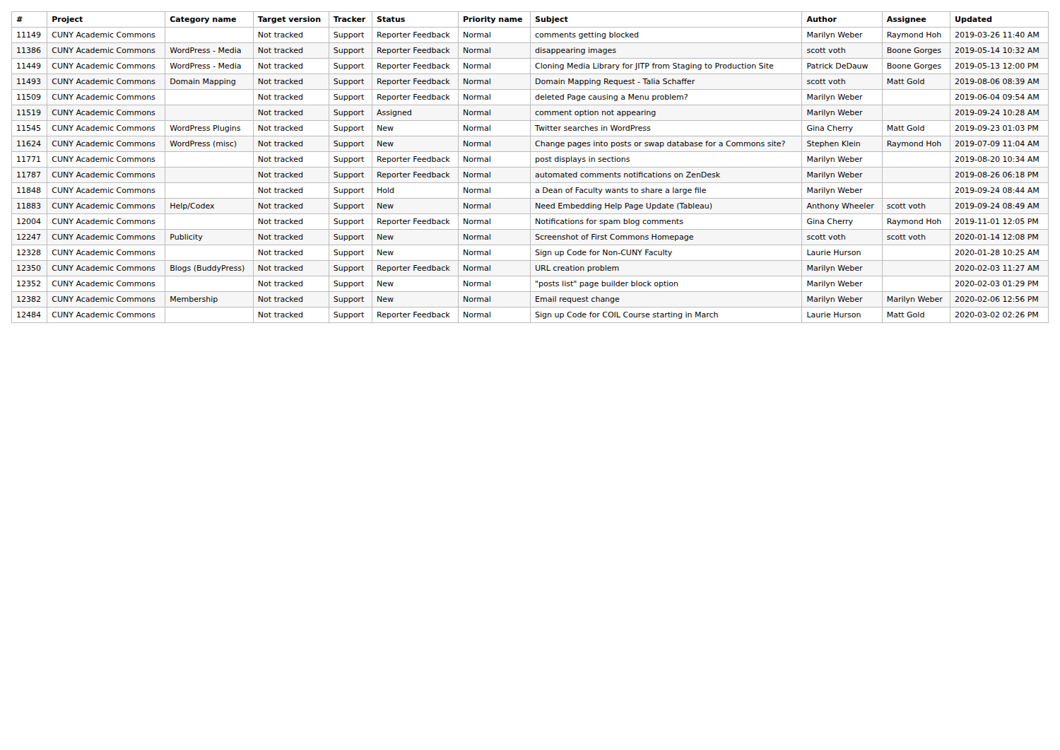| # | Project | Category name | Target version | Tracker | Status | Priority name | Subject | Author | Assignee | Updated |
| --- | --- | --- | --- | --- | --- | --- | --- | --- | --- | --- |
| 11149 | CUNY Academic Commons | | Not tracked | Support | Reporter Feedback | Normal | comments getting blocked | Marilyn Weber | Raymond Hoh | 2019-03-26 11:40 AM |
| 11386 | CUNY Academic Commons | WordPress - Media | Not tracked | Support | Reporter Feedback | Normal | disappearing images | scott voth | Boone Gorges | 2019-05-14 10:32 AM |
| 11449 | CUNY Academic Commons | WordPress - Media | Not tracked | Support | Reporter Feedback | Normal | Cloning Media Library for JITP from Staging to Production Site | Patrick DeDauw | Boone Gorges | 2019-05-13 12:00 PM |
| 11493 | CUNY Academic Commons | Domain Mapping | Not tracked | Support | Reporter Feedback | Normal | Domain Mapping Request - Talia Schaffer | scott voth | Matt Gold | 2019-08-06 08:39 AM |
| 11509 | CUNY Academic Commons | | Not tracked | Support | Reporter Feedback | Normal | deleted Page causing a Menu problem? | Marilyn Weber | | 2019-06-04 09:54 AM |
| 11519 | CUNY Academic Commons | | Not tracked | Support | Assigned | Normal | comment option not appearing | Marilyn Weber | | 2019-09-24 10:28 AM |
| 11545 | CUNY Academic Commons | WordPress Plugins | Not tracked | Support | New | Normal | Twitter searches in WordPress | Gina Cherry | Matt Gold | 2019-09-23 01:03 PM |
| 11624 | CUNY Academic Commons | WordPress (misc) | Not tracked | Support | New | Normal | Change pages into posts or swap database for a Commons site? | Stephen Klein | Raymond Hoh | 2019-07-09 11:04 AM |
| 11771 | CUNY Academic Commons | | Not tracked | Support | Reporter Feedback | Normal | post displays in sections | Marilyn Weber | | 2019-08-20 10:34 AM |
| 11787 | CUNY Academic Commons | | Not tracked | Support | Reporter Feedback | Normal | automated comments notifications on ZenDesk | Marilyn Weber | | 2019-08-26 06:18 PM |
| 11848 | CUNY Academic Commons | | Not tracked | Support | Hold | Normal | a Dean of Faculty wants to share a large file | Marilyn Weber | | 2019-09-24 08:44 AM |
| 11883 | CUNY Academic Commons | Help/Codex | Not tracked | Support | New | Normal | Need Embedding Help Page Update (Tableau) | Anthony Wheeler | scott voth | 2019-09-24 08:49 AM |
| 12004 | CUNY Academic Commons | | Not tracked | Support | Reporter Feedback | Normal | Notifications for spam blog comments | Gina Cherry | Raymond Hoh | 2019-11-01 12:05 PM |
| 12247 | CUNY Academic Commons | Publicity | Not tracked | Support | New | Normal | Screenshot of First Commons Homepage | scott voth | scott voth | 2020-01-14 12:08 PM |
| 12328 | CUNY Academic Commons | | Not tracked | Support | New | Normal | Sign up Code for Non-CUNY Faculty | Laurie Hurson | | 2020-01-28 10:25 AM |
| 12350 | CUNY Academic Commons | Blogs (BuddyPress) | Not tracked | Support | Reporter Feedback | Normal | URL creation problem | Marilyn Weber | | 2020-02-03 11:27 AM |
| 12352 | CUNY Academic Commons | | Not tracked | Support | New | Normal | "posts list" page builder block option | Marilyn Weber | | 2020-02-03 01:29 PM |
| 12382 | CUNY Academic Commons | Membership | Not tracked | Support | New | Normal | Email request change | Marilyn Weber | Marilyn Weber | 2020-02-06 12:56 PM |
| 12484 | CUNY Academic Commons | | Not tracked | Support | Reporter Feedback | Normal | Sign up Code for COIL Course starting in March | Laurie Hurson | Matt Gold | 2020-03-02 02:26 PM |